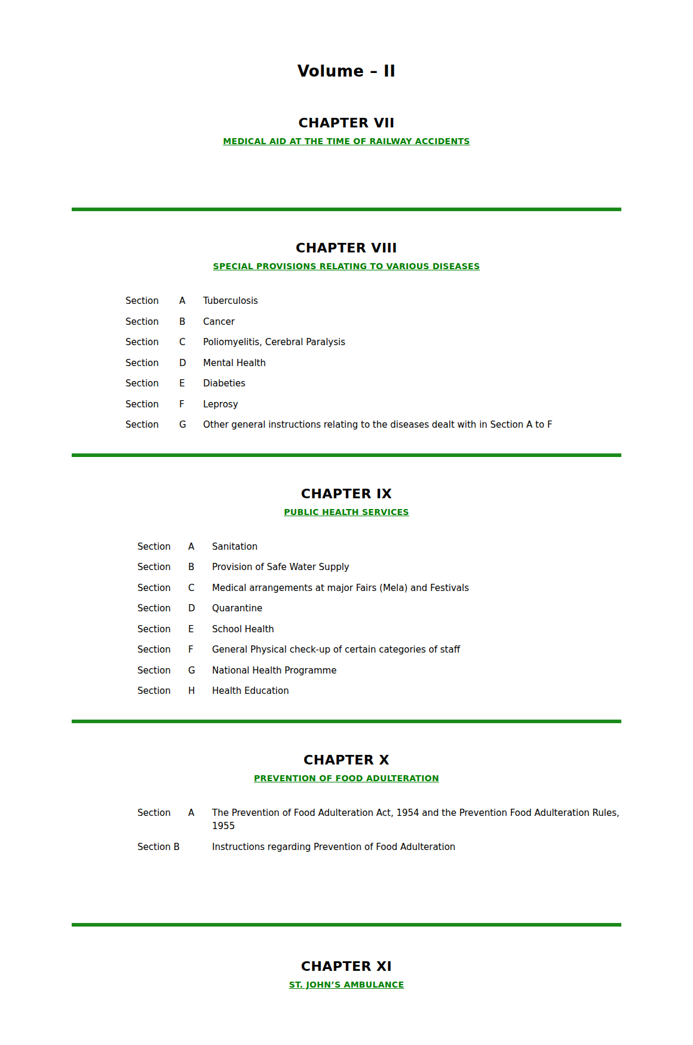Volume – II
CHAPTER VII
MEDICAL AID AT THE TIME OF RAILWAY ACCIDENTS
CHAPTER VIII
SPECIAL PROVISIONS RELATING TO VARIOUS DISEASES
| Section | A | Tuberculosis |
| Section | B | Cancer |
| Section | C | Poliomyelitis, Cerebral Paralysis |
| Section | D | Mental Health |
| Section | E | Diabeties |
| Section | F | Leprosy |
| Section | G | Other general instructions relating to the diseases dealt with in Section A to F |
CHAPTER IX
PUBLIC HEALTH SERVICES
| Section | A | Sanitation |
| Section | B | Provision of Safe Water Supply |
| Section | C | Medical arrangements at major Fairs (Mela) and Festivals |
| Section | D | Quarantine |
| Section | E | School Health |
| Section | F | General Physical check-up of certain categories of staff |
| Section | G | National Health Programme |
| Section | H | Health Education |
CHAPTER X
PREVENTION OF FOOD ADULTERATION
| Section | A | The Prevention of Food Adulteration Act, 1954 and the Prevention Food Adulteration Rules, 1955 |
| Section B | | Instructions regarding Prevention of Food Adulteration |
CHAPTER XI
ST. JOHN’S AMBULANCE